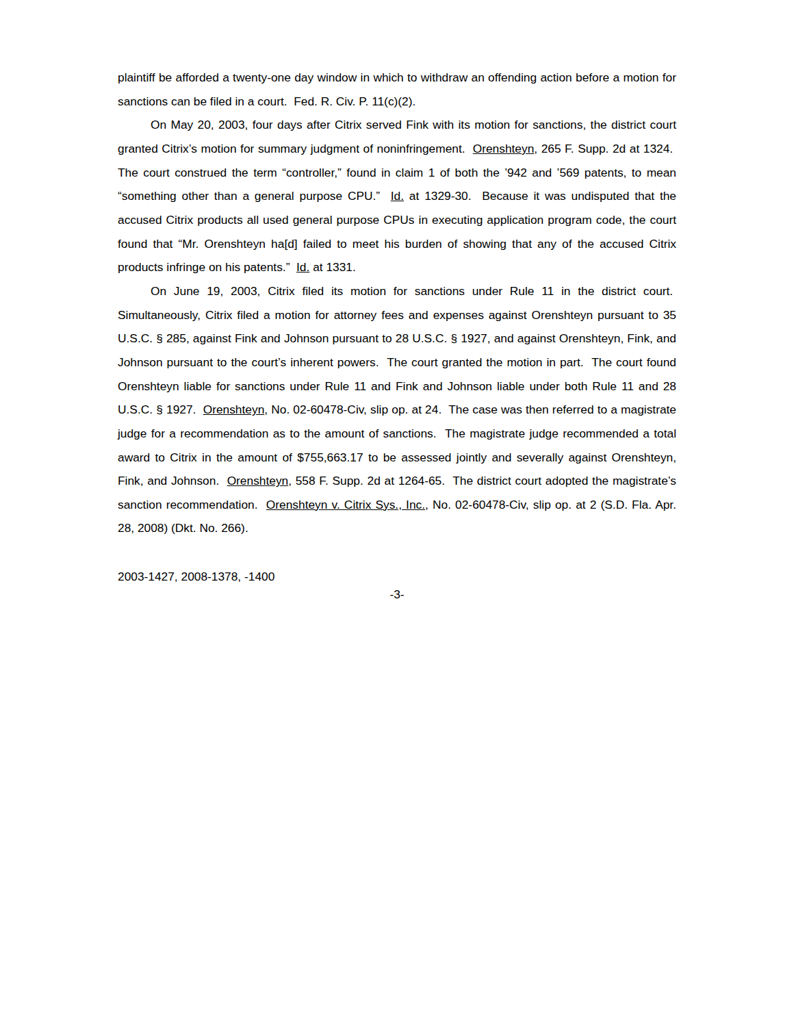plaintiff be afforded a twenty-one day window in which to withdraw an offending action before a motion for sanctions can be filed in a court. Fed. R. Civ. P. 11(c)(2).
On May 20, 2003, four days after Citrix served Fink with its motion for sanctions, the district court granted Citrix’s motion for summary judgment of noninfringement. Orenshteyn, 265 F. Supp. 2d at 1324. The court construed the term “controller,” found in claim 1 of both the ’942 and ’569 patents, to mean “something other than a general purpose CPU.” Id. at 1329-30. Because it was undisputed that the accused Citrix products all used general purpose CPUs in executing application program code, the court found that “Mr. Orenshteyn ha[d] failed to meet his burden of showing that any of the accused Citrix products infringe on his patents.” Id. at 1331.
On June 19, 2003, Citrix filed its motion for sanctions under Rule 11 in the district court. Simultaneously, Citrix filed a motion for attorney fees and expenses against Orenshteyn pursuant to 35 U.S.C. § 285, against Fink and Johnson pursuant to 28 U.S.C. § 1927, and against Orenshteyn, Fink, and Johnson pursuant to the court’s inherent powers. The court granted the motion in part. The court found Orenshteyn liable for sanctions under Rule 11 and Fink and Johnson liable under both Rule 11 and 28 U.S.C. § 1927. Orenshteyn, No. 02-60478-Civ, slip op. at 24. The case was then referred to a magistrate judge for a recommendation as to the amount of sanctions. The magistrate judge recommended a total award to Citrix in the amount of $755,663.17 to be assessed jointly and severally against Orenshteyn, Fink, and Johnson. Orenshteyn, 558 F. Supp. 2d at 1264-65. The district court adopted the magistrate’s sanction recommendation. Orenshteyn v. Citrix Sys., Inc., No. 02-60478-Civ, slip op. at 2 (S.D. Fla. Apr. 28, 2008) (Dkt. No. 266).
2003-1427, 2008-1378, -1400
-3-